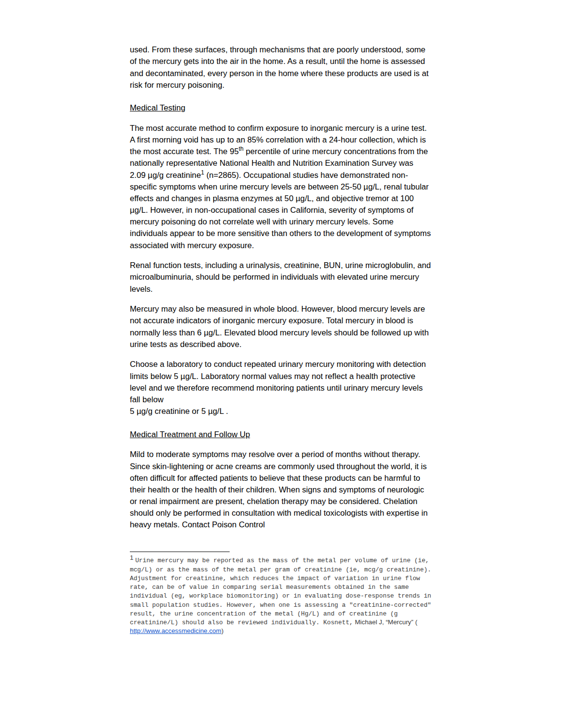used. From these surfaces, through mechanisms that are poorly understood, some of the mercury gets into the air in the home. As a result, until the home is assessed and decontaminated, every person in the home where these products are used is at risk for mercury poisoning.
Medical Testing
The most accurate method to confirm exposure to inorganic mercury is a urine test. A first morning void has up to an 85% correlation with a 24-hour collection, which is the most accurate test. The 95th percentile of urine mercury concentrations from the nationally representative National Health and Nutrition Examination Survey was
2.09 µg/g creatinine1 (n=2865). Occupational studies have demonstrated non-specific symptoms when urine mercury levels are between 25-50 µg/L, renal tubular effects and changes in plasma enzymes at 50 µg/L, and objective tremor at 100 µg/L. However, in non-occupational cases in California, severity of symptoms of mercury poisoning do not correlate well with urinary mercury levels. Some individuals appear to be more sensitive than others to the development of symptoms associated with mercury exposure.
Renal function tests, including a urinalysis, creatinine, BUN, urine microglobulin, and microalbuminuria, should be performed in individuals with elevated urine mercury levels.
Mercury may also be measured in whole blood. However, blood mercury levels are not accurate indicators of inorganic mercury exposure. Total mercury in blood is normally less than 6 µg/L. Elevated blood mercury levels should be followed up with urine tests as described above.
Choose a laboratory to conduct repeated urinary mercury monitoring with detection limits below 5 µg/L. Laboratory normal values may not reflect a health protective level and we therefore recommend monitoring patients until urinary mercury levels fall below
5 µg/g creatinine or 5 µg/L .
Medical Treatment and Follow Up
Mild to moderate symptoms may resolve over a period of months without therapy.
Since skin-lightening or acne creams are commonly used throughout the world, it is often difficult for affected patients to believe that these products can be harmful to their health or the health of their children. When signs and symptoms of neurologic or renal impairment are present, chelation therapy may be considered. Chelation should only be performed in consultation with medical toxicologists with expertise in heavy metals. Contact Poison Control
1 Urine mercury may be reported as the mass of the metal per volume of urine (ie, mcg/L) or as the mass of the metal per gram of creatinine (ie, mcg/g creatinine). Adjustment for creatinine, which reduces the impact of variation in urine flow rate, can be of value in comparing serial measurements obtained in the same individual (eg, workplace biomonitoring) or in evaluating dose-response trends in small population studies. However, when one is assessing a "creatinine-corrected" result, the urine concentration of the metal (Hg/L) and of creatinine (g creatinine/L) should also be reviewed individually. Kosnett, Michael J, “Mercury” ( http://www.accessmedicine.com)